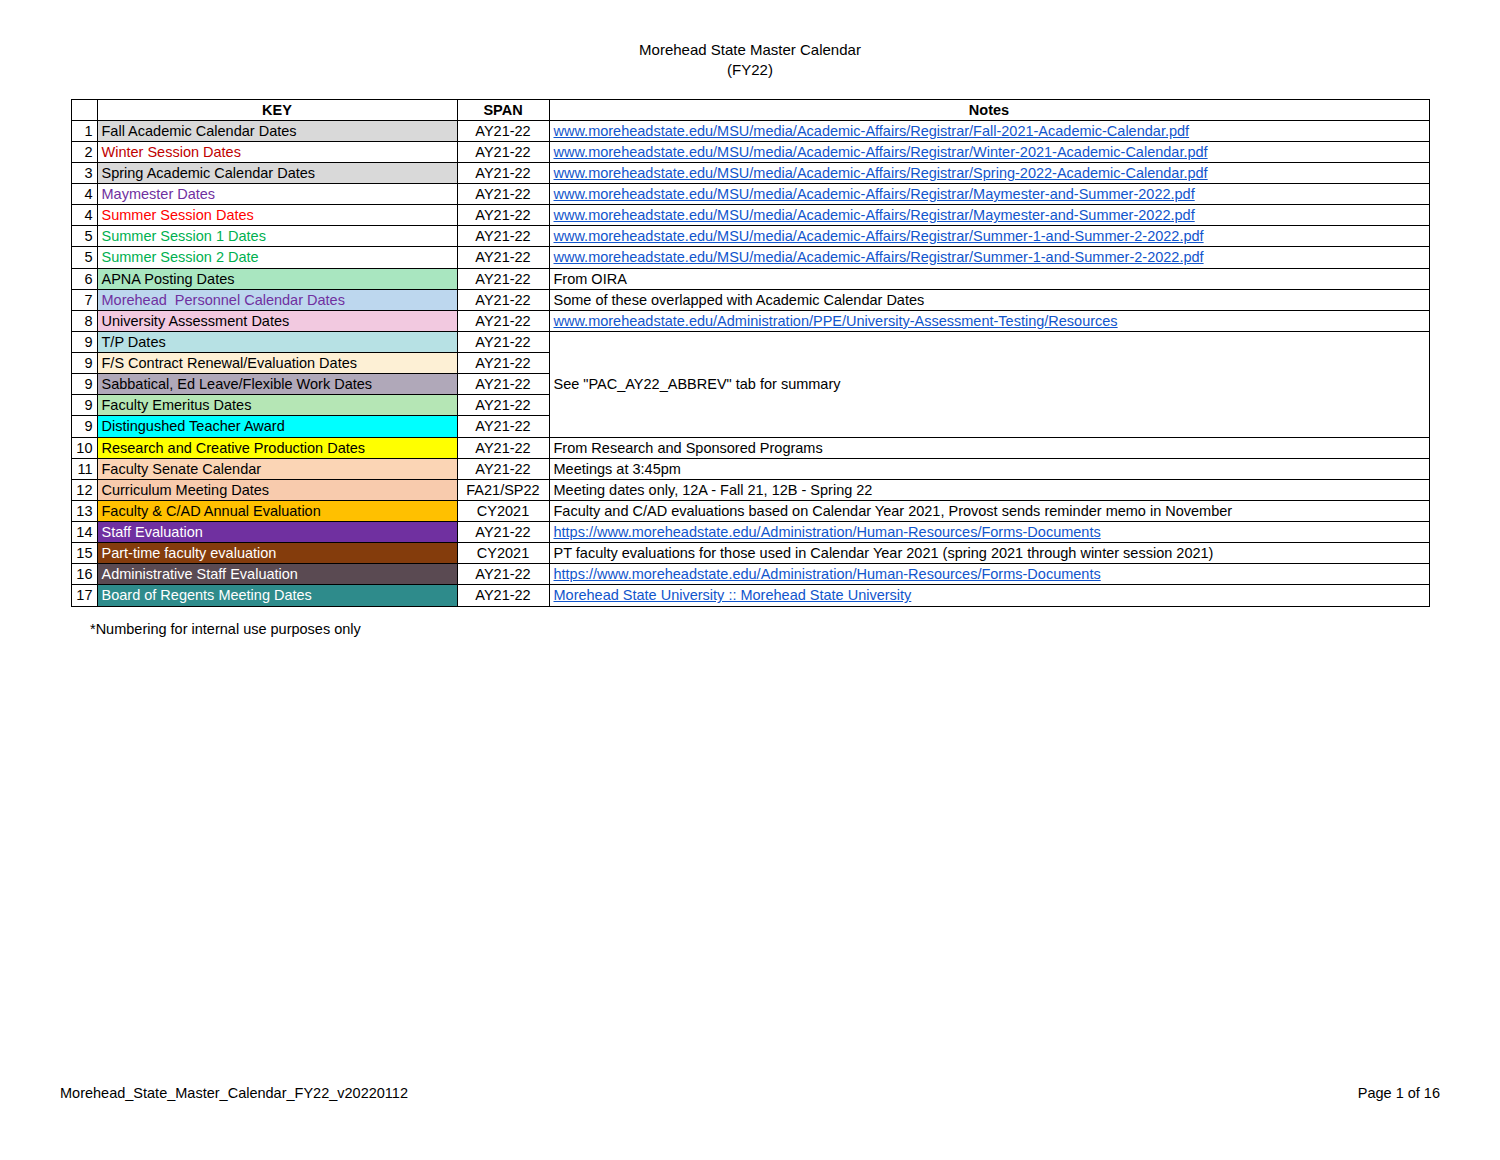Morehead State Master Calendar
(FY22)
| | KEY | SPAN | Notes |
| --- | --- | --- | --- |
| 1 | Fall Academic Calendar Dates | AY21-22 | www.moreheadstate.edu/MSU/media/Academic-Affairs/Registrar/Fall-2021-Academic-Calendar.pdf |
| 2 | Winter Session Dates | AY21-22 | www.moreheadstate.edu/MSU/media/Academic-Affairs/Registrar/Winter-2021-Academic-Calendar.pdf |
| 3 | Spring Academic Calendar Dates | AY21-22 | www.moreheadstate.edu/MSU/media/Academic-Affairs/Registrar/Spring-2022-Academic-Calendar.pdf |
| 4 | Maymester Dates | AY21-22 | www.moreheadstate.edu/MSU/media/Academic-Affairs/Registrar/Maymester-and-Summer-2022.pdf |
| 4 | Summer Session Dates | AY21-22 | www.moreheadstate.edu/MSU/media/Academic-Affairs/Registrar/Maymester-and-Summer-2022.pdf |
| 5 | Summer Session 1 Dates | AY21-22 | www.moreheadstate.edu/MSU/media/Academic-Affairs/Registrar/Summer-1-and-Summer-2-2022.pdf |
| 5 | Summer Session 2 Date | AY21-22 | www.moreheadstate.edu/MSU/media/Academic-Affairs/Registrar/Summer-1-and-Summer-2-2022.pdf |
| 6 | APNA Posting Dates | AY21-22 | From OIRA |
| 7 | Morehead Personnel Calendar Dates | AY21-22 | Some of these overlapped with Academic Calendar Dates |
| 8 | University Assessment Dates | AY21-22 | www.moreheadstate.edu/Administration/PPE/University-Assessment-Testing/Resources |
| 9 | T/P Dates | AY21-22 | See "PAC_AY22_ABBREV" tab for summary |
| 9 | F/S Contract Renewal/Evaluation Dates | AY21-22 |
| 9 | Sabbatical, Ed Leave/Flexible Work Dates | AY21-22 |
| 9 | Faculty Emeritus Dates | AY21-22 |
| 9 | Distingushed Teacher Award | AY21-22 |
| 10 | Research and Creative Production Dates | AY21-22 | From Research and Sponsored Programs |
| 11 | Faculty Senate Calendar | AY21-22 | Meetings at 3:45pm |
| 12 | Curriculum Meeting Dates | FA21/SP22 | Meeting dates only, 12A - Fall 21, 12B - Spring 22 |
| 13 | Faculty & C/AD Annual Evaluation | CY2021 | Faculty and C/AD evaluations based on Calendar Year 2021, Provost sends reminder memo in November |
| 14 | Staff Evaluation | AY21-22 | https://www.moreheadstate.edu/Administration/Human-Resources/Forms-Documents |
| 15 | Part-time faculty evaluation | CY2021 | PT faculty evaluations for those used in Calendar Year 2021 (spring 2021 through winter session 2021) |
| 16 | Administrative Staff Evaluation | AY21-22 | https://www.moreheadstate.edu/Administration/Human-Resources/Forms-Documents |
| 17 | Board of Regents Meeting Dates | AY21-22 | Morehead State University :: Morehead State University |
*Numbering for internal use purposes only
Morehead_State_Master_Calendar_FY22_v20220112 Page 1 of 16